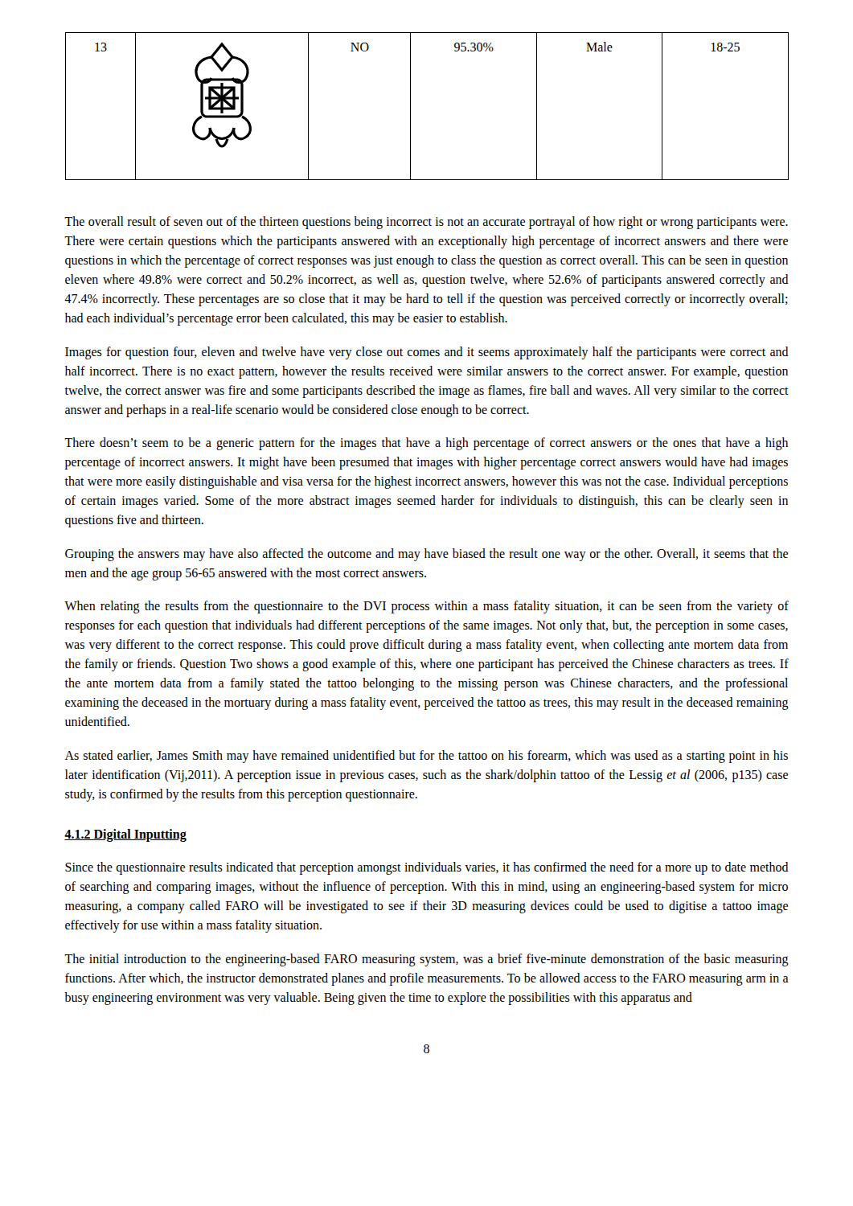| 13 | | NO | 95.30% | Male | 18-25 |
The overall result of seven out of the thirteen questions being incorrect is not an accurate portrayal of how right or wrong participants were. There were certain questions which the participants answered with an exceptionally high percentage of incorrect answers and there were questions in which the percentage of correct responses was just enough to class the question as correct overall. This can be seen in question eleven where 49.8% were correct and 50.2% incorrect, as well as, question twelve, where 52.6% of participants answered correctly and 47.4% incorrectly. These percentages are so close that it may be hard to tell if the question was perceived correctly or incorrectly overall; had each individual’s percentage error been calculated, this may be easier to establish.
Images for question four, eleven and twelve have very close out comes and it seems approximately half the participants were correct and half incorrect. There is no exact pattern, however the results received were similar answers to the correct answer. For example, question twelve, the correct answer was fire and some participants described the image as flames, fire ball and waves. All very similar to the correct answer and perhaps in a real-life scenario would be considered close enough to be correct.
There doesn’t seem to be a generic pattern for the images that have a high percentage of correct answers or the ones that have a high percentage of incorrect answers. It might have been presumed that images with higher percentage correct answers would have had images that were more easily distinguishable and visa versa for the highest incorrect answers, however this was not the case. Individual perceptions of certain images varied. Some of the more abstract images seemed harder for individuals to distinguish, this can be clearly seen in questions five and thirteen.
Grouping the answers may have also affected the outcome and may have biased the result one way or the other. Overall, it seems that the men and the age group 56-65 answered with the most correct answers.
When relating the results from the questionnaire to the DVI process within a mass fatality situation, it can be seen from the variety of responses for each question that individuals had different perceptions of the same images. Not only that, but, the perception in some cases, was very different to the correct response. This could prove difficult during a mass fatality event, when collecting ante mortem data from the family or friends. Question Two shows a good example of this, where one participant has perceived the Chinese characters as trees. If the ante mortem data from a family stated the tattoo belonging to the missing person was Chinese characters, and the professional examining the deceased in the mortuary during a mass fatality event, perceived the tattoo as trees, this may result in the deceased remaining unidentified.
As stated earlier, James Smith may have remained unidentified but for the tattoo on his forearm, which was used as a starting point in his later identification (Vij,2011). A perception issue in previous cases, such as the shark/dolphin tattoo of the Lessig et al (2006, p135) case study, is confirmed by the results from this perception questionnaire.
4.1.2 Digital Inputting
Since the questionnaire results indicated that perception amongst individuals varies, it has confirmed the need for a more up to date method of searching and comparing images, without the influence of perception. With this in mind, using an engineering-based system for micro measuring, a company called FARO will be investigated to see if their 3D measuring devices could be used to digitise a tattoo image effectively for use within a mass fatality situation.
The initial introduction to the engineering-based FARO measuring system, was a brief five-minute demonstration of the basic measuring functions. After which, the instructor demonstrated planes and profile measurements. To be allowed access to the FARO measuring arm in a busy engineering environment was very valuable. Being given the time to explore the possibilities with this apparatus and
8